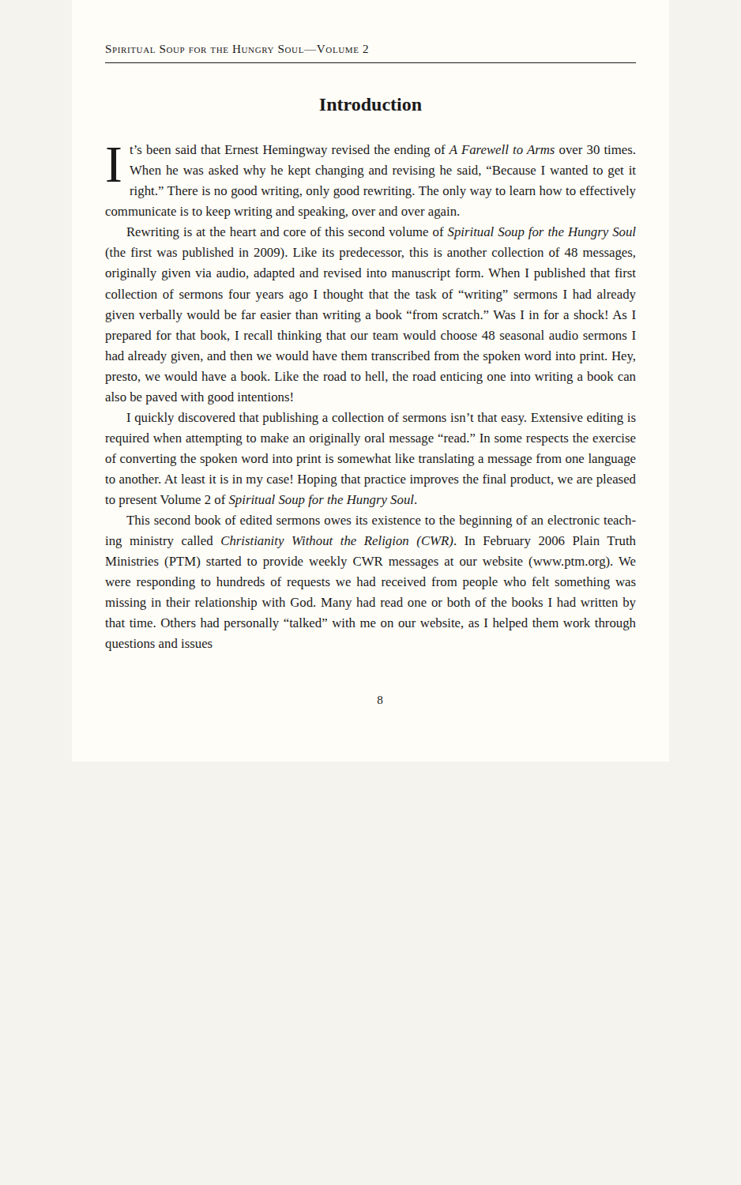Spiritual Soup for the Hungry Soul—Volume 2
Introduction
It’s been said that Ernest Hemingway revised the ending of A Farewell to Arms over 30 times. When he was asked why he kept changing and revising he said, “Because I wanted to get it right.” There is no good writing, only good rewriting. The only way to learn how to effectively communicate is to keep writing and speaking, over and over again.
Rewriting is at the heart and core of this second volume of Spiritual Soup for the Hungry Soul (the first was published in 2009). Like its predecessor, this is another collection of 48 messages, originally given via audio, adapted and revised into manuscript form. When I published that first collection of sermons four years ago I thought that the task of “writing” sermons I had already given verbally would be far easier than writing a book “from scratch.” Was I in for a shock! As I prepared for that book, I recall thinking that our team would choose 48 seasonal audio sermons I had already given, and then we would have them transcribed from the spoken word into print. Hey, presto, we would have a book. Like the road to hell, the road enticing one into writing a book can also be paved with good intentions!
I quickly discovered that publishing a collection of sermons isn’t that easy. Extensive editing is required when attempting to make an originally oral message “read.” In some respects the exercise of converting the spoken word into print is somewhat like translating a message from one language to another. At least it is in my case! Hoping that practice improves the final product, we are pleased to present Volume 2 of Spiritual Soup for the Hungry Soul.
This second book of edited sermons owes its existence to the beginning of an electronic teaching ministry called Christianity Without the Religion (CWR). In February 2006 Plain Truth Ministries (PTM) started to provide weekly CWR messages at our website (www.ptm.org). We were responding to hundreds of requests we had received from people who felt something was missing in their relationship with God. Many had read one or both of the books I had written by that time. Others had personally “talked” with me on our website, as I helped them work through questions and issues
8